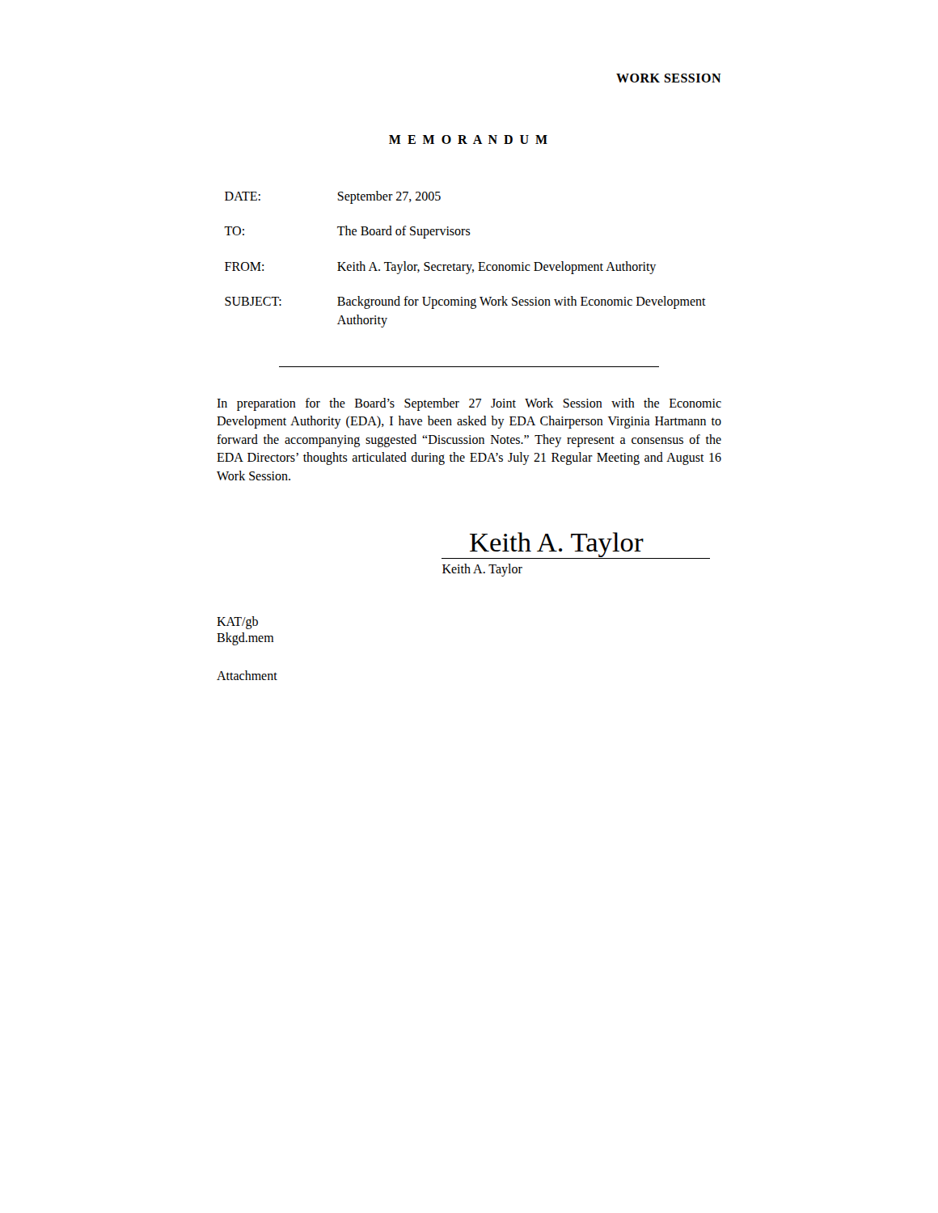WORK SESSION
M E M O R A N D U M
| DATE: | September 27, 2005 |
| TO: | The Board of Supervisors |
| FROM: | Keith A. Taylor, Secretary, Economic Development Authority |
| SUBJECT: | Background for Upcoming Work Session with Economic Development Authority |
In preparation for the Board’s September 27 Joint Work Session with the Economic Development Authority (EDA), I have been asked by EDA Chairperson Virginia Hartmann to forward the accompanying suggested “Discussion Notes.” They represent a consensus of the EDA Directors’ thoughts articulated during the EDA’s July 21 Regular Meeting and August 16 Work Session.
Keith A. Taylor
Keith A. Taylor
KAT/gb
Bkgd.mem
Attachment